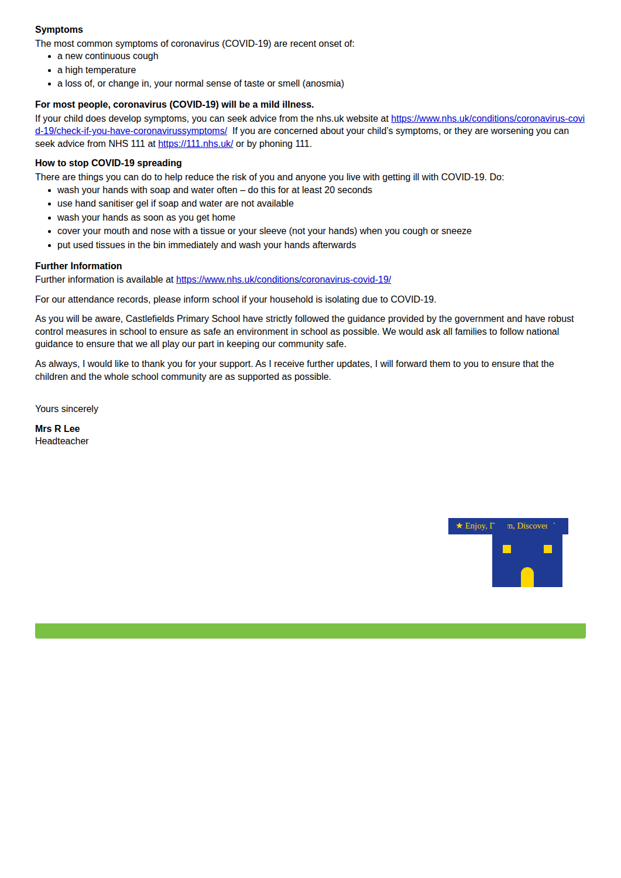Symptoms
The most common symptoms of coronavirus (COVID-19) are recent onset of:
a new continuous cough
a high temperature
a loss of, or change in, your normal sense of taste or smell (anosmia)
For most people, coronavirus (COVID-19) will be a mild illness.
If your child does develop symptoms, you can seek advice from the nhs.uk website at https://www.nhs.uk/conditions/coronavirus-covid-19/check-if-you-have-coronavirussymptoms/ If you are concerned about your child’s symptoms, or they are worsening you can seek advice from NHS 111 at https://111.nhs.uk/ or by phoning 111.
How to stop COVID-19 spreading
There are things you can do to help reduce the risk of you and anyone you live with getting ill with COVID-19. Do:
wash your hands with soap and water often – do this for at least 20 seconds
use hand sanitiser gel if soap and water are not available
wash your hands as soon as you get home
cover your mouth and nose with a tissue or your sleeve (not your hands) when you cough or sneeze
put used tissues in the bin immediately and wash your hands afterwards
Further Information
Further information is available at https://www.nhs.uk/conditions/coronavirus-covid-19/
For our attendance records, please inform school if your household is isolating due to COVID-19.
As you will be aware, Castlefields Primary School have strictly followed the guidance provided by the government and have robust control measures in school to ensure as safe an environment in school as possible. We would ask all families to follow national guidance to ensure that we all play our part in keeping our community safe.
As always, I would like to thank you for your support. As I receive further updates, I will forward them to you to ensure that the children and the whole school community are as supported as possible.
Yours sincerely
Mrs R Lee
Headteacher
★ Enjoy, Dream, Discover ★